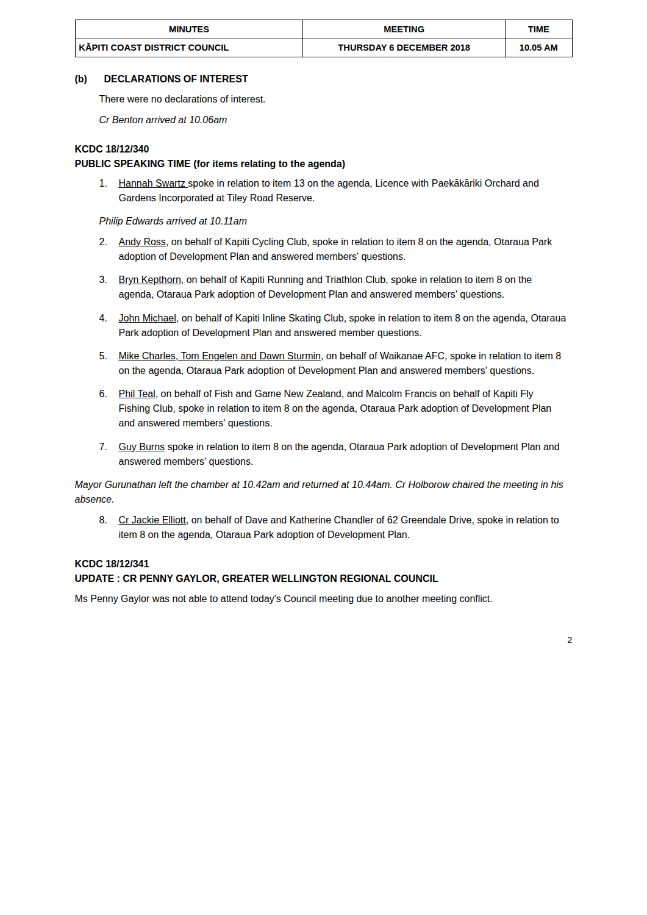| MINUTES | MEETING | TIME |
| KĀPITI COAST DISTRICT COUNCIL | THURSDAY 6 DECEMBER 2018 | 10.05 AM |
(b) DECLARATIONS OF INTEREST
There were no declarations of interest.
Cr Benton arrived at 10.06am
KCDC 18/12/340
PUBLIC SPEAKING TIME (for items relating to the agenda)
1. Hannah Swartz spoke in relation to item 13 on the agenda, Licence with Paekākāriki Orchard and Gardens Incorporated at Tiley Road Reserve.
Philip Edwards arrived at 10.11am
2. Andy Ross, on behalf of Kapiti Cycling Club, spoke in relation to item 8 on the agenda, Otaraua Park adoption of Development Plan and answered members' questions.
3. Bryn Kepthorn, on behalf of Kapiti Running and Triathlon Club, spoke in relation to item 8 on the agenda, Otaraua Park adoption of Development Plan and answered members' questions.
4. John Michael, on behalf of Kapiti Inline Skating Club, spoke in relation to item 8 on the agenda, Otaraua Park adoption of Development Plan and answered member questions.
5. Mike Charles, Tom Engelen and Dawn Sturmin, on behalf of Waikanae AFC, spoke in relation to item 8 on the agenda, Otaraua Park adoption of Development Plan and answered members' questions.
6. Phil Teal, on behalf of Fish and Game New Zealand, and Malcolm Francis on behalf of Kapiti Fly Fishing Club, spoke in relation to item 8 on the agenda, Otaraua Park adoption of Development Plan and answered members' questions.
7. Guy Burns spoke in relation to item 8 on the agenda, Otaraua Park adoption of Development Plan and answered members' questions.
Mayor Gurunathan left the chamber at 10.42am and returned at 10.44am. Cr Holborow chaired the meeting in his absence.
8. Cr Jackie Elliott, on behalf of Dave and Katherine Chandler of 62 Greendale Drive, spoke in relation to item 8 on the agenda, Otaraua Park adoption of Development Plan.
KCDC 18/12/341
UPDATE : CR PENNY GAYLOR, GREATER WELLINGTON REGIONAL COUNCIL
Ms Penny Gaylor was not able to attend today's Council meeting due to another meeting conflict.
2